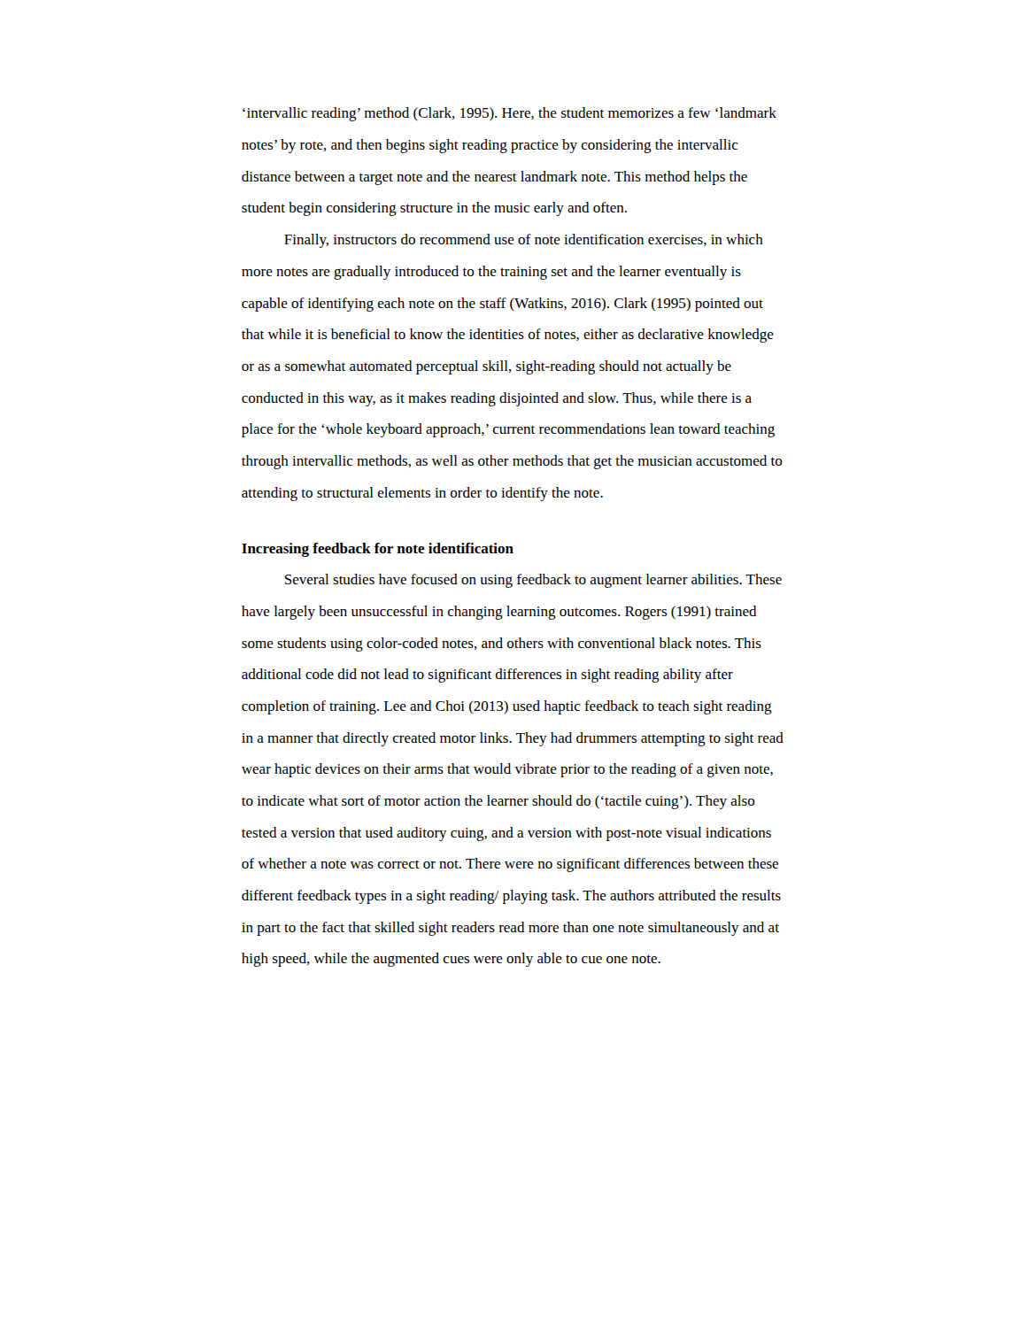‘intervallic reading’ method (Clark, 1995). Here, the student memorizes a few ‘landmark notes’ by rote, and then begins sight reading practice by considering the intervallic distance between a target note and the nearest landmark note. This method helps the student begin considering structure in the music early and often.
Finally, instructors do recommend use of note identification exercises, in which more notes are gradually introduced to the training set and the learner eventually is capable of identifying each note on the staff (Watkins, 2016). Clark (1995) pointed out that while it is beneficial to know the identities of notes, either as declarative knowledge or as a somewhat automated perceptual skill, sight-reading should not actually be conducted in this way, as it makes reading disjointed and slow. Thus, while there is a place for the ‘whole keyboard approach,’ current recommendations lean toward teaching through intervallic methods, as well as other methods that get the musician accustomed to attending to structural elements in order to identify the note.
Increasing feedback for note identification
Several studies have focused on using feedback to augment learner abilities. These have largely been unsuccessful in changing learning outcomes. Rogers (1991) trained some students using color-coded notes, and others with conventional black notes. This additional code did not lead to significant differences in sight reading ability after completion of training. Lee and Choi (2013) used haptic feedback to teach sight reading in a manner that directly created motor links. They had drummers attempting to sight read wear haptic devices on their arms that would vibrate prior to the reading of a given note, to indicate what sort of motor action the learner should do (‘tactile cuing’). They also tested a version that used auditory cuing, and a version with post-note visual indications of whether a note was correct or not. There were no significant differences between these different feedback types in a sight reading/ playing task. The authors attributed the results in part to the fact that skilled sight readers read more than one note simultaneously and at high speed, while the augmented cues were only able to cue one note.